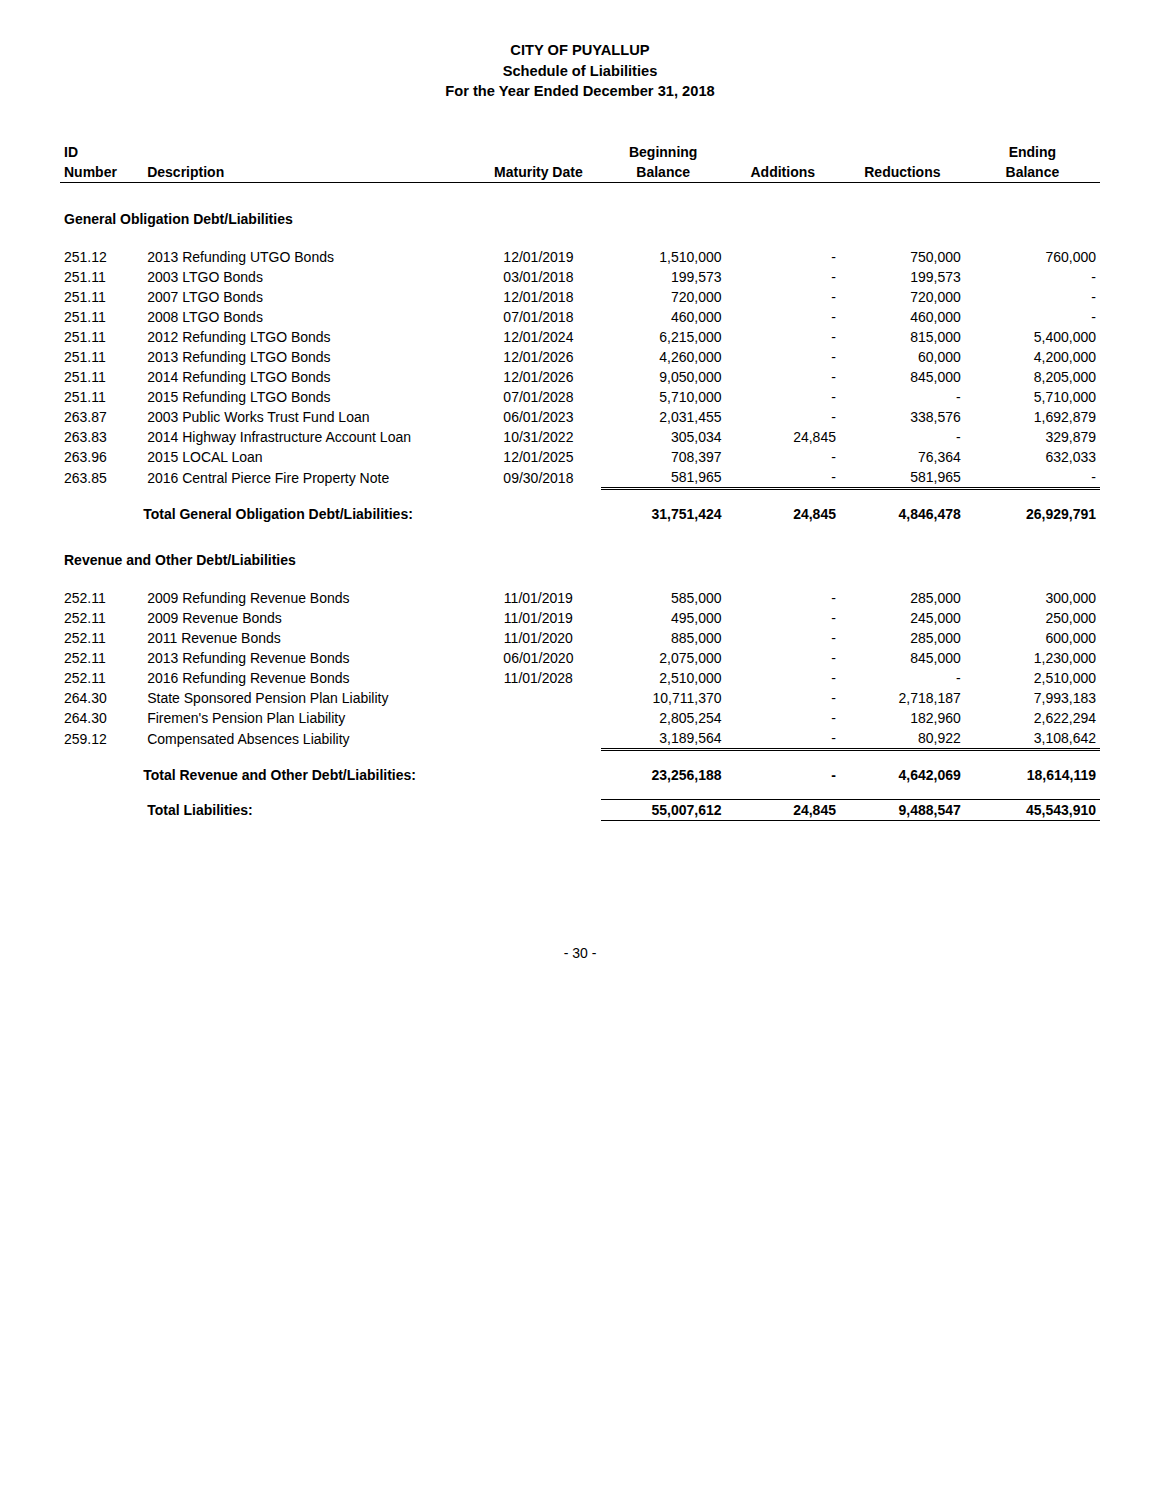CITY OF PUYALLUP
Schedule of Liabilities
For the Year Ended December 31, 2018
| ID | | | Beginning | | | Ending |
| --- | --- | --- | --- | --- | --- | --- |
| Number | Description | Maturity Date | Balance | Additions | Reductions | Balance |
| General Obligation Debt/Liabilities |
| 251.12 | 2013 Refunding UTGO Bonds | 12/01/2019 | 1,510,000 | - | 750,000 | 760,000 |
| 251.11 | 2003 LTGO Bonds | 03/01/2018 | 199,573 | - | 199,573 | - |
| 251.11 | 2007 LTGO Bonds | 12/01/2018 | 720,000 | - | 720,000 | - |
| 251.11 | 2008 LTGO Bonds | 07/01/2018 | 460,000 | - | 460,000 | - |
| 251.11 | 2012 Refunding LTGO Bonds | 12/01/2024 | 6,215,000 | - | 815,000 | 5,400,000 |
| 251.11 | 2013 Refunding LTGO Bonds | 12/01/2026 | 4,260,000 | - | 60,000 | 4,200,000 |
| 251.11 | 2014 Refunding LTGO Bonds | 12/01/2026 | 9,050,000 | - | 845,000 | 8,205,000 |
| 251.11 | 2015 Refunding LTGO Bonds | 07/01/2028 | 5,710,000 | - | - | 5,710,000 |
| 263.87 | 2003 Public Works Trust Fund Loan | 06/01/2023 | 2,031,455 | - | 338,576 | 1,692,879 |
| 263.83 | 2014 Highway Infrastructure Account Loan | 10/31/2022 | 305,034 | 24,845 | - | 329,879 |
| 263.96 | 2015 LOCAL Loan | 12/01/2025 | 708,397 | - | 76,364 | 632,033 |
| 263.85 | 2016 Central Pierce Fire Property Note | 09/30/2018 | 581,965 | - | 581,965 | - |
| | Total General Obligation Debt/Liabilities: | | 31,751,424 | 24,845 | 4,846,478 | 26,929,791 |
| Revenue and Other Debt/Liabilities |
| 252.11 | 2009 Refunding Revenue Bonds | 11/01/2019 | 585,000 | - | 285,000 | 300,000 |
| 252.11 | 2009 Revenue Bonds | 11/01/2019 | 495,000 | - | 245,000 | 250,000 |
| 252.11 | 2011 Revenue Bonds | 11/01/2020 | 885,000 | - | 285,000 | 600,000 |
| 252.11 | 2013 Refunding Revenue Bonds | 06/01/2020 | 2,075,000 | - | 845,000 | 1,230,000 |
| 252.11 | 2016 Refunding Revenue Bonds | 11/01/2028 | 2,510,000 | - | - | 2,510,000 |
| 264.30 | State Sponsored Pension Plan Liability | | 10,711,370 | - | 2,718,187 | 7,993,183 |
| 264.30 | Firemen's Pension Plan Liability | | 2,805,254 | - | 182,960 | 2,622,294 |
| 259.12 | Compensated Absences Liability | | 3,189,564 | - | 80,922 | 3,108,642 |
| | Total Revenue and Other Debt/Liabilities: | | 23,256,188 | - | 4,642,069 | 18,614,119 |
| | Total Liabilities: | | 55,007,612 | 24,845 | 9,488,547 | 45,543,910 |
- 30 -